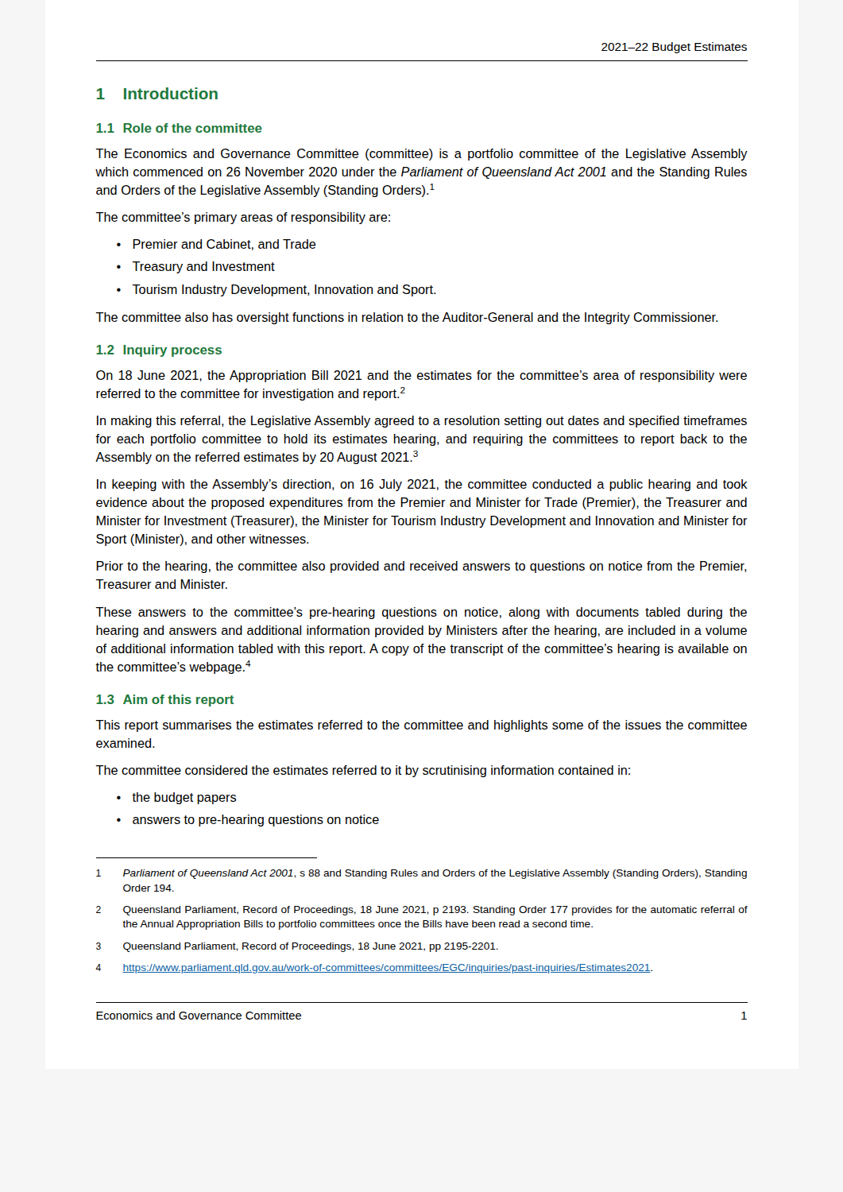2021–22 Budget Estimates
1 Introduction
1.1 Role of the committee
The Economics and Governance Committee (committee) is a portfolio committee of the Legislative Assembly which commenced on 26 November 2020 under the Parliament of Queensland Act 2001 and the Standing Rules and Orders of the Legislative Assembly (Standing Orders).1
The committee’s primary areas of responsibility are:
Premier and Cabinet, and Trade
Treasury and Investment
Tourism Industry Development, Innovation and Sport.
The committee also has oversight functions in relation to the Auditor-General and the Integrity Commissioner.
1.2 Inquiry process
On 18 June 2021, the Appropriation Bill 2021 and the estimates for the committee’s area of responsibility were referred to the committee for investigation and report.2
In making this referral, the Legislative Assembly agreed to a resolution setting out dates and specified timeframes for each portfolio committee to hold its estimates hearing, and requiring the committees to report back to the Assembly on the referred estimates by 20 August 2021.3
In keeping with the Assembly’s direction, on 16 July 2021, the committee conducted a public hearing and took evidence about the proposed expenditures from the Premier and Minister for Trade (Premier), the Treasurer and Minister for Investment (Treasurer), the Minister for Tourism Industry Development and Innovation and Minister for Sport (Minister), and other witnesses.
Prior to the hearing, the committee also provided and received answers to questions on notice from the Premier, Treasurer and Minister.
These answers to the committee’s pre-hearing questions on notice, along with documents tabled during the hearing and answers and additional information provided by Ministers after the hearing, are included in a volume of additional information tabled with this report. A copy of the transcript of the committee’s hearing is available on the committee’s webpage.4
1.3 Aim of this report
This report summarises the estimates referred to the committee and highlights some of the issues the committee examined.
The committee considered the estimates referred to it by scrutinising information contained in:
the budget papers
answers to pre-hearing questions on notice
1
Parliament of Queensland Act 2001, s 88 and Standing Rules and Orders of the Legislative Assembly (Standing Orders), Standing Order 194.
2
Queensland Parliament, Record of Proceedings, 18 June 2021, p 2193. Standing Order 177 provides for the automatic referral of the Annual Appropriation Bills to portfolio committees once the Bills have been read a second time.
3
Queensland Parliament, Record of Proceedings, 18 June 2021, pp 2195-2201.
4
https://www.parliament.qld.gov.au/work-of-committees/committees/EGC/inquiries/past-inquiries/Estimates2021.
Economics and Governance Committee 1